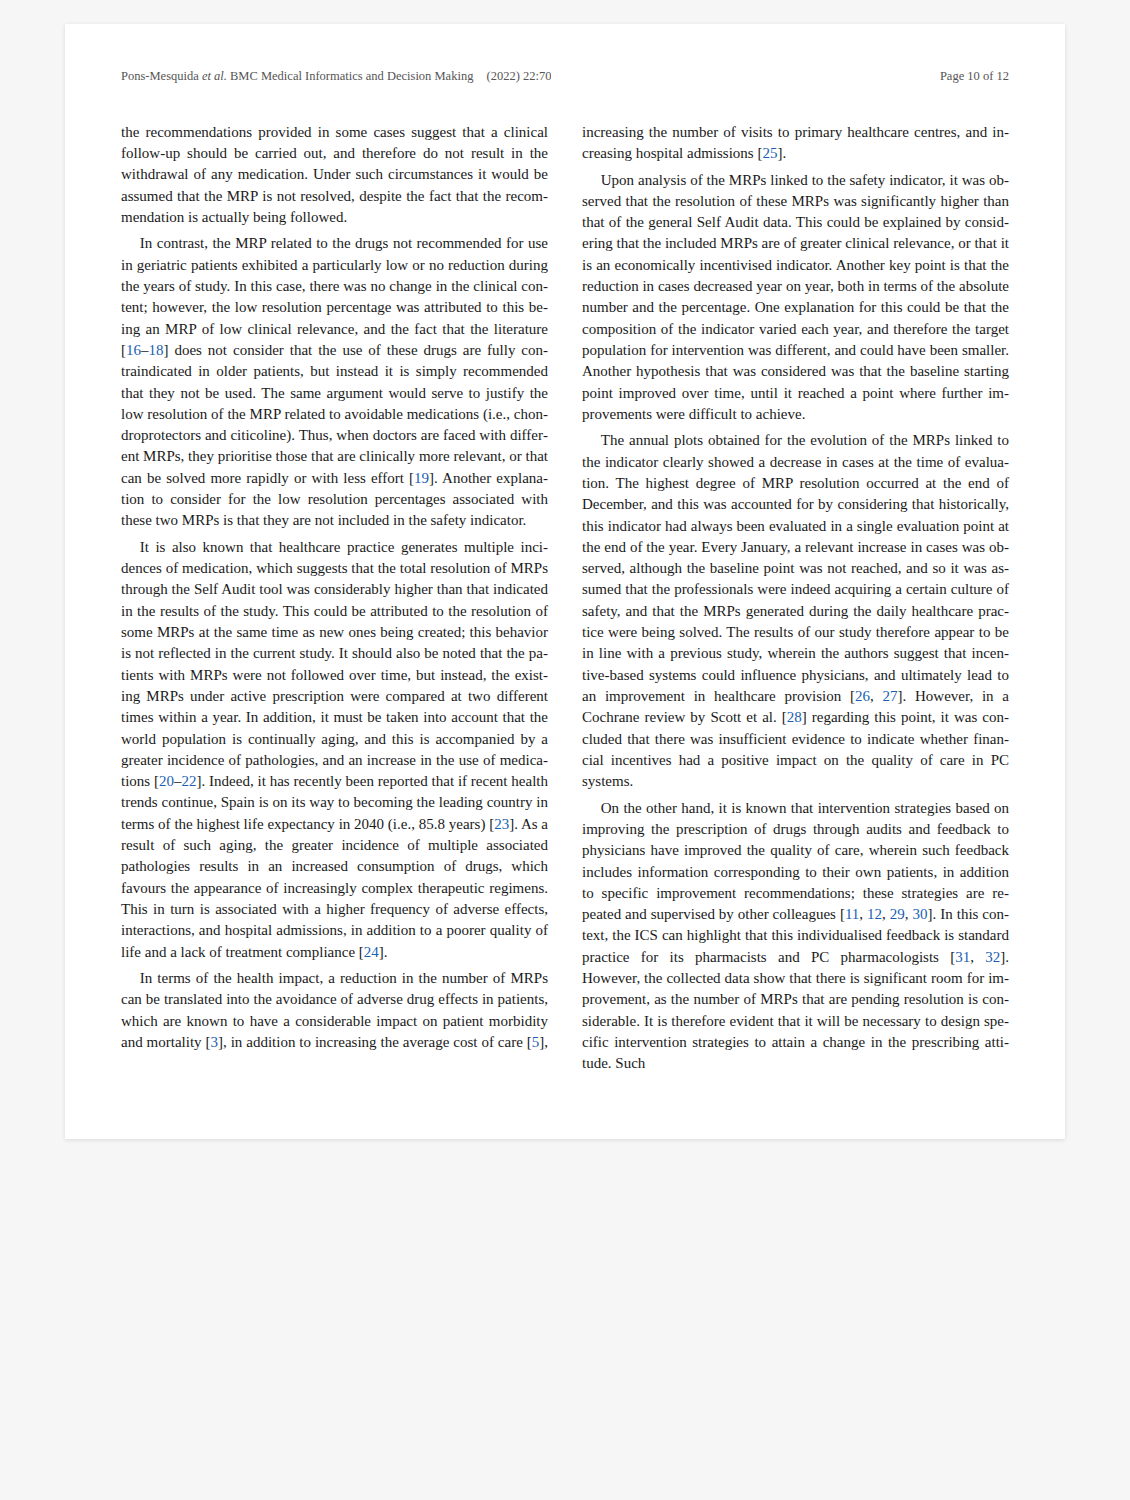Pons-Mesquida et al. BMC Medical Informatics and Decision Making (2022) 22:70
Page 10 of 12
the recommendations provided in some cases suggest that a clinical follow-up should be carried out, and therefore do not result in the withdrawal of any medication. Under such circumstances it would be assumed that the MRP is not resolved, despite the fact that the recommendation is actually being followed.
In contrast, the MRP related to the drugs not recommended for use in geriatric patients exhibited a particularly low or no reduction during the years of study. In this case, there was no change in the clinical content; however, the low resolution percentage was attributed to this being an MRP of low clinical relevance, and the fact that the literature [16–18] does not consider that the use of these drugs are fully contraindicated in older patients, but instead it is simply recommended that they not be used. The same argument would serve to justify the low resolution of the MRP related to avoidable medications (i.e., chondroprotectors and citicoline). Thus, when doctors are faced with different MRPs, they prioritise those that are clinically more relevant, or that can be solved more rapidly or with less effort [19]. Another explanation to consider for the low resolution percentages associated with these two MRPs is that they are not included in the safety indicator.
It is also known that healthcare practice generates multiple incidences of medication, which suggests that the total resolution of MRPs through the Self Audit tool was considerably higher than that indicated in the results of the study. This could be attributed to the resolution of some MRPs at the same time as new ones being created; this behavior is not reflected in the current study. It should also be noted that the patients with MRPs were not followed over time, but instead, the existing MRPs under active prescription were compared at two different times within a year. In addition, it must be taken into account that the world population is continually aging, and this is accompanied by a greater incidence of pathologies, and an increase in the use of medications [20–22]. Indeed, it has recently been reported that if recent health trends continue, Spain is on its way to becoming the leading country in terms of the highest life expectancy in 2040 (i.e., 85.8 years) [23]. As a result of such aging, the greater incidence of multiple associated pathologies results in an increased consumption of drugs, which favours the appearance of increasingly complex therapeutic regimens. This in turn is associated with a higher frequency of adverse effects, interactions, and hospital admissions, in addition to a poorer quality of life and a lack of treatment compliance [24].
In terms of the health impact, a reduction in the number of MRPs can be translated into the avoidance of adverse drug effects in patients, which are known to have a considerable impact on patient morbidity and mortality [3], in addition to increasing the average cost of care [5], increasing the number of visits to primary healthcare centres, and increasing hospital admissions [25].
Upon analysis of the MRPs linked to the safety indicator, it was observed that the resolution of these MRPs was significantly higher than that of the general Self Audit data. This could be explained by considering that the included MRPs are of greater clinical relevance, or that it is an economically incentivised indicator. Another key point is that the reduction in cases decreased year on year, both in terms of the absolute number and the percentage. One explanation for this could be that the composition of the indicator varied each year, and therefore the target population for intervention was different, and could have been smaller. Another hypothesis that was considered was that the baseline starting point improved over time, until it reached a point where further improvements were difficult to achieve.
The annual plots obtained for the evolution of the MRPs linked to the indicator clearly showed a decrease in cases at the time of evaluation. The highest degree of MRP resolution occurred at the end of December, and this was accounted for by considering that historically, this indicator had always been evaluated in a single evaluation point at the end of the year. Every January, a relevant increase in cases was observed, although the baseline point was not reached, and so it was assumed that the professionals were indeed acquiring a certain culture of safety, and that the MRPs generated during the daily healthcare practice were being solved. The results of our study therefore appear to be in line with a previous study, wherein the authors suggest that incentive-based systems could influence physicians, and ultimately lead to an improvement in healthcare provision [26, 27]. However, in a Cochrane review by Scott et al. [28] regarding this point, it was concluded that there was insufficient evidence to indicate whether financial incentives had a positive impact on the quality of care in PC systems.
On the other hand, it is known that intervention strategies based on improving the prescription of drugs through audits and feedback to physicians have improved the quality of care, wherein such feedback includes information corresponding to their own patients, in addition to specific improvement recommendations; these strategies are repeated and supervised by other colleagues [11, 12, 29, 30]. In this context, the ICS can highlight that this individualised feedback is standard practice for its pharmacists and PC pharmacologists [31, 32]. However, the collected data show that there is significant room for improvement, as the number of MRPs that are pending resolution is considerable. It is therefore evident that it will be necessary to design specific intervention strategies to attain a change in the prescribing attitude. Such